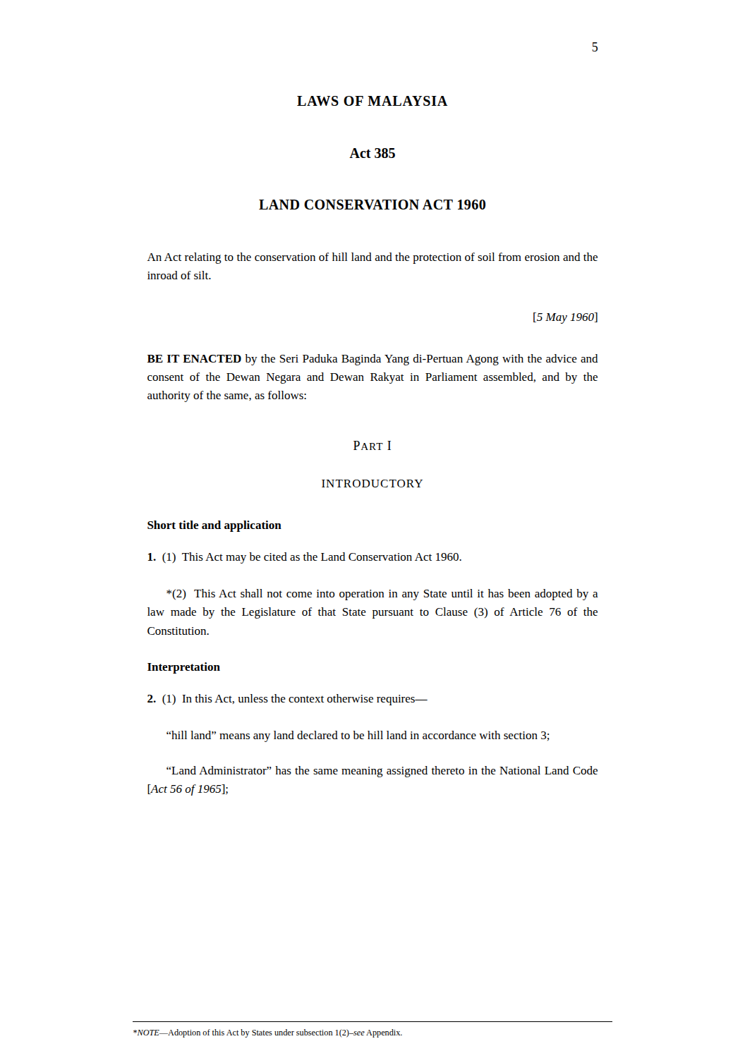5
LAWS OF MALAYSIA
Act 385
LAND CONSERVATION ACT 1960
An Act relating to the conservation of hill land and the protection of soil from erosion and the inroad of silt.
[5 May 1960]
BE IT ENACTED by the Seri Paduka Baginda Yang di-Pertuan Agong with the advice and consent of the Dewan Negara and Dewan Rakyat in Parliament assembled, and by the authority of the same, as follows:
PART I
INTRODUCTORY
Short title and application
1. (1) This Act may be cited as the Land Conservation Act 1960.
*(2) This Act shall not come into operation in any State until it has been adopted by a law made by the Legislature of that State pursuant to Clause (3) of Article 76 of the Constitution.
Interpretation
2. (1) In this Act, unless the context otherwise requires—
“hill land” means any land declared to be hill land in accordance with section 3;
“Land Administrator” has the same meaning assigned thereto in the National Land Code [Act 56 of 1965];
*NOTE—Adoption of this Act by States under subsection 1(2)–see Appendix.